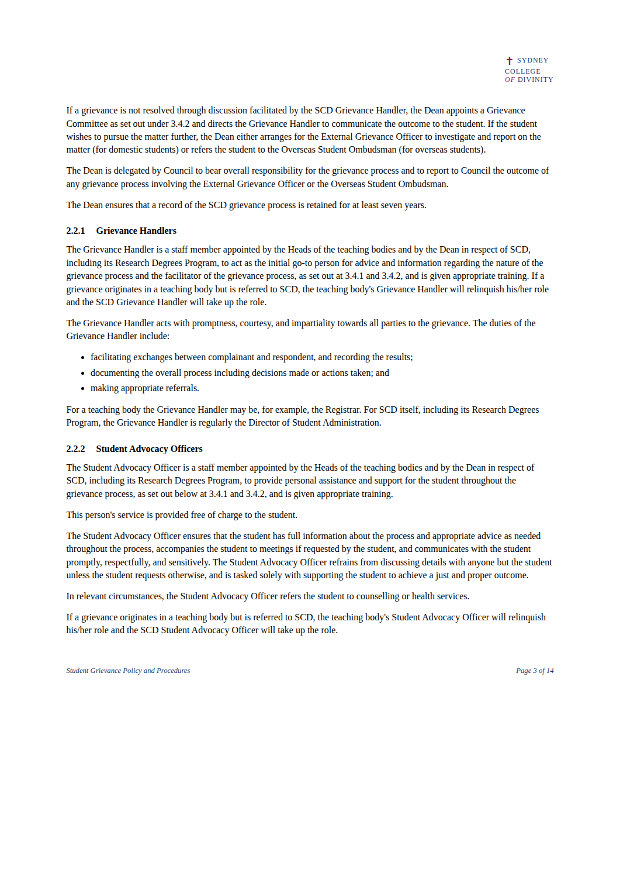✝ SYDNEY
COLLEGE
OF DIVINITY
If a grievance is not resolved through discussion facilitated by the SCD Grievance Handler, the Dean appoints a Grievance Committee as set out under 3.4.2 and directs the Grievance Handler to communicate the outcome to the student. If the student wishes to pursue the matter further, the Dean either arranges for the External Grievance Officer to investigate and report on the matter (for domestic students) or refers the student to the Overseas Student Ombudsman (for overseas students).
The Dean is delegated by Council to bear overall responsibility for the grievance process and to report to Council the outcome of any grievance process involving the External Grievance Officer or the Overseas Student Ombudsman.
The Dean ensures that a record of the SCD grievance process is retained for at least seven years.
2.2.1 Grievance Handlers
The Grievance Handler is a staff member appointed by the Heads of the teaching bodies and by the Dean in respect of SCD, including its Research Degrees Program, to act as the initial go-to person for advice and information regarding the nature of the grievance process and the facilitator of the grievance process, as set out at 3.4.1 and 3.4.2, and is given appropriate training. If a grievance originates in a teaching body but is referred to SCD, the teaching body's Grievance Handler will relinquish his/her role and the SCD Grievance Handler will take up the role.
The Grievance Handler acts with promptness, courtesy, and impartiality towards all parties to the grievance. The duties of the Grievance Handler include:
facilitating exchanges between complainant and respondent, and recording the results;
documenting the overall process including decisions made or actions taken; and
making appropriate referrals.
For a teaching body the Grievance Handler may be, for example, the Registrar. For SCD itself, including its Research Degrees Program, the Grievance Handler is regularly the Director of Student Administration.
2.2.2 Student Advocacy Officers
The Student Advocacy Officer is a staff member appointed by the Heads of the teaching bodies and by the Dean in respect of SCD, including its Research Degrees Program, to provide personal assistance and support for the student throughout the grievance process, as set out below at 3.4.1 and 3.4.2, and is given appropriate training.
This person's service is provided free of charge to the student.
The Student Advocacy Officer ensures that the student has full information about the process and appropriate advice as needed throughout the process, accompanies the student to meetings if requested by the student, and communicates with the student promptly, respectfully, and sensitively. The Student Advocacy Officer refrains from discussing details with anyone but the student unless the student requests otherwise, and is tasked solely with supporting the student to achieve a just and proper outcome.
In relevant circumstances, the Student Advocacy Officer refers the student to counselling or health services.
If a grievance originates in a teaching body but is referred to SCD, the teaching body's Student Advocacy Officer will relinquish his/her role and the SCD Student Advocacy Officer will take up the role.
Student Grievance Policy and Procedures Page 3 of 14